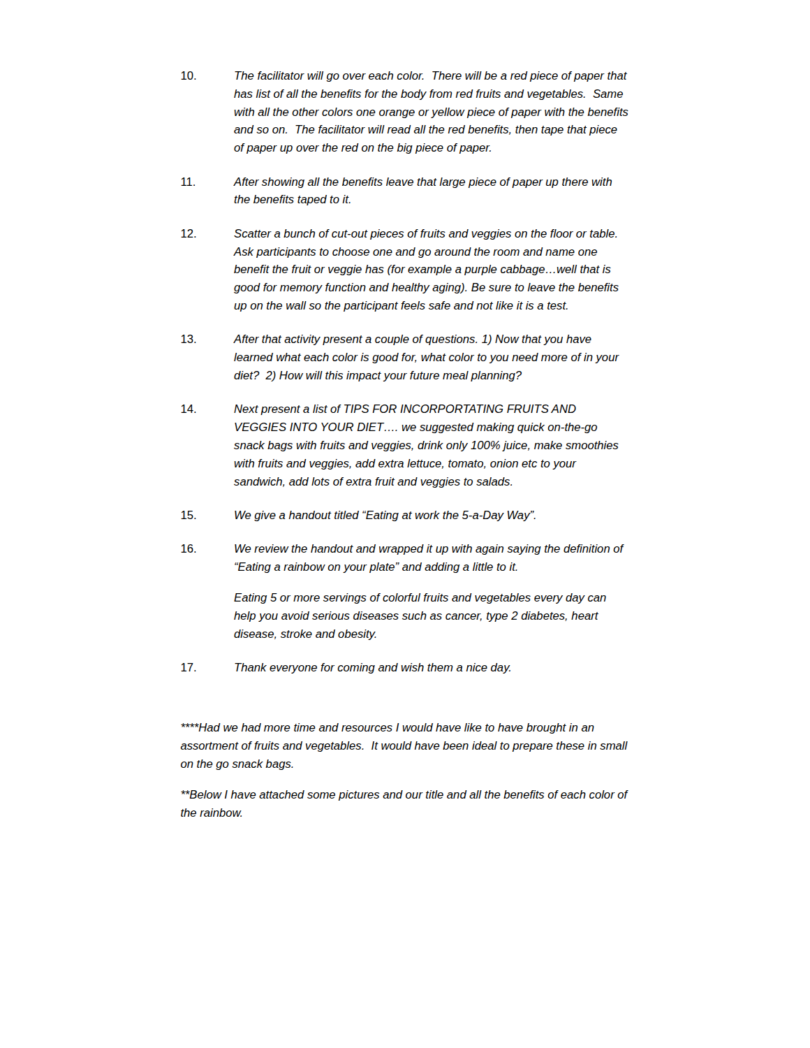The facilitator will go over each color. There will be a red piece of paper that has list of all the benefits for the body from red fruits and vegetables. Same with all the other colors one orange or yellow piece of paper with the benefits and so on. The facilitator will read all the red benefits, then tape that piece of paper up over the red on the big piece of paper.
After showing all the benefits leave that large piece of paper up there with the benefits taped to it.
Scatter a bunch of cut-out pieces of fruits and veggies on the floor or table. Ask participants to choose one and go around the room and name one benefit the fruit or veggie has (for example a purple cabbage…well that is good for memory function and healthy aging). Be sure to leave the benefits up on the wall so the participant feels safe and not like it is a test.
After that activity present a couple of questions. 1) Now that you have learned what each color is good for, what color to you need more of in your diet? 2) How will this impact your future meal planning?
Next present a list of TIPS FOR INCORPORTATING FRUITS AND VEGGIES INTO YOUR DIET…. we suggested making quick on-the-go snack bags with fruits and veggies, drink only 100% juice, make smoothies with fruits and veggies, add extra lettuce, tomato, onion etc to your sandwich, add lots of extra fruit and veggies to salads.
We give a handout titled “Eating at work the 5-a-Day Way”.
We review the handout and wrapped it up with again saying the definition of “Eating a rainbow on your plate” and adding a little to it.
Eating 5 or more servings of colorful fruits and vegetables every day can help you avoid serious diseases such as cancer, type 2 diabetes, heart disease, stroke and obesity.
Thank everyone for coming and wish them a nice day.
****Had we had more time and resources I would have like to have brought in an assortment of fruits and vegetables. It would have been ideal to prepare these in small on the go snack bags.
**Below I have attached some pictures and our title and all the benefits of each color of the rainbow.